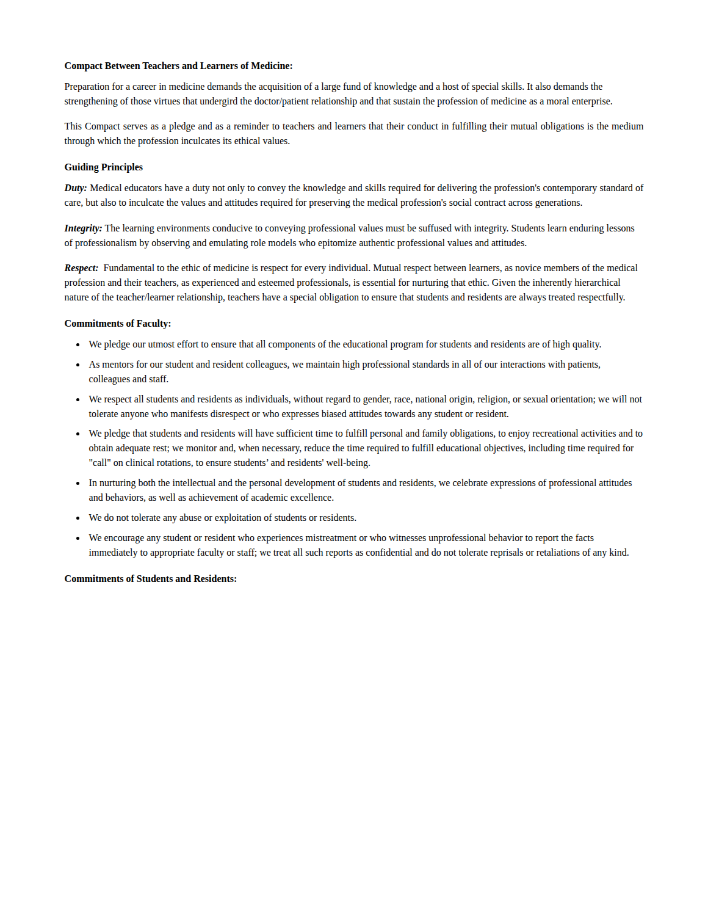Compact Between Teachers and Learners of Medicine:
Preparation for a career in medicine demands the acquisition of a large fund of knowledge and a host of special skills. It also demands the strengthening of those virtues that undergird the doctor/patient relationship and that sustain the profession of medicine as a moral enterprise.
This Compact serves as a pledge and as a reminder to teachers and learners that their conduct in fulfilling their mutual obligations is the medium through which the profession inculcates its ethical values.
Guiding Principles
Duty: Medical educators have a duty not only to convey the knowledge and skills required for delivering the profession's contemporary standard of care, but also to inculcate the values and attitudes required for preserving the medical profession's social contract across generations.
Integrity: The learning environments conducive to conveying professional values must be suffused with integrity. Students learn enduring lessons of professionalism by observing and emulating role models who epitomize authentic professional values and attitudes.
Respect: Fundamental to the ethic of medicine is respect for every individual. Mutual respect between learners, as novice members of the medical profession and their teachers, as experienced and esteemed professionals, is essential for nurturing that ethic. Given the inherently hierarchical nature of the teacher/learner relationship, teachers have a special obligation to ensure that students and residents are always treated respectfully.
Commitments of Faculty:
We pledge our utmost effort to ensure that all components of the educational program for students and residents are of high quality.
As mentors for our student and resident colleagues, we maintain high professional standards in all of our interactions with patients, colleagues and staff.
We respect all students and residents as individuals, without regard to gender, race, national origin, religion, or sexual orientation; we will not tolerate anyone who manifests disrespect or who expresses biased attitudes towards any student or resident.
We pledge that students and residents will have sufficient time to fulfill personal and family obligations, to enjoy recreational activities and to obtain adequate rest; we monitor and, when necessary, reduce the time required to fulfill educational objectives, including time required for "call" on clinical rotations, to ensure students’ and residents' well-being.
In nurturing both the intellectual and the personal development of students and residents, we celebrate expressions of professional attitudes and behaviors, as well as achievement of academic excellence.
We do not tolerate any abuse or exploitation of students or residents.
We encourage any student or resident who experiences mistreatment or who witnesses unprofessional behavior to report the facts immediately to appropriate faculty or staff; we treat all such reports as confidential and do not tolerate reprisals or retaliations of any kind.
Commitments of Students and Residents: